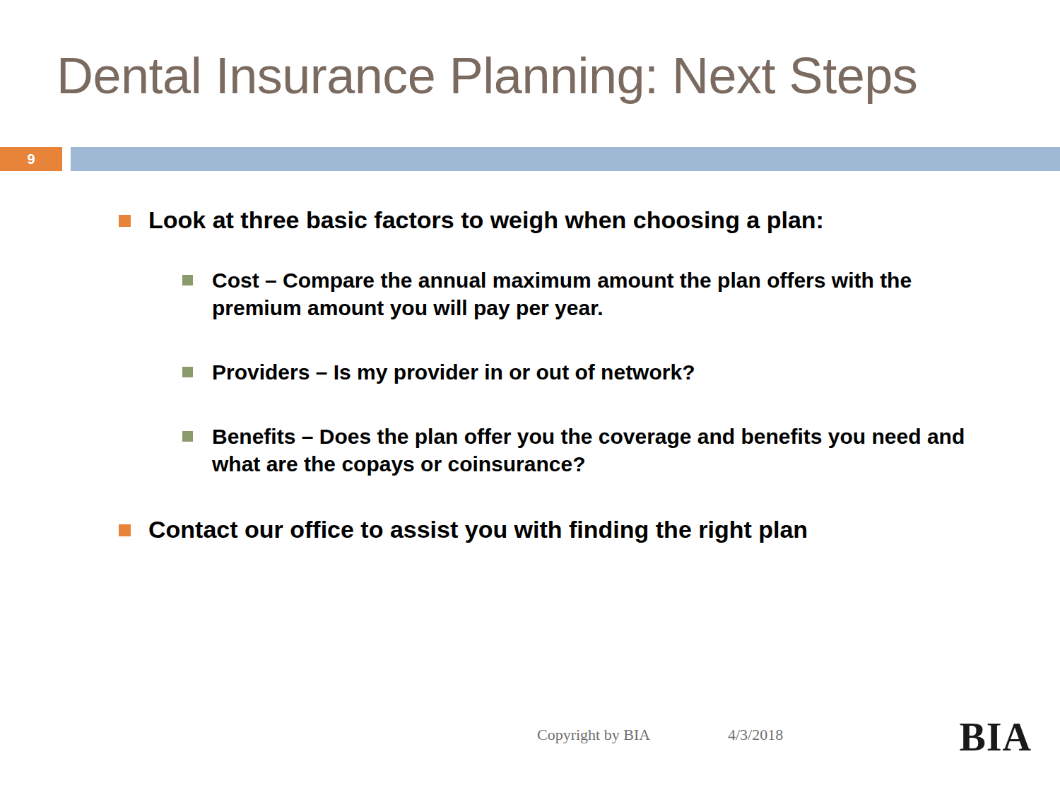Dental Insurance Planning: Next Steps
9
Look at three basic factors to weigh when choosing a plan:
Cost – Compare the annual maximum amount the plan offers with the premium amount you will pay per year.
Providers – Is my provider in or out of network?
Benefits – Does the plan offer you the coverage and benefits you need and what are the copays or coinsurance?
Contact our office to assist you with finding the right plan
Copyright by BIA
4/3/2018
BIA